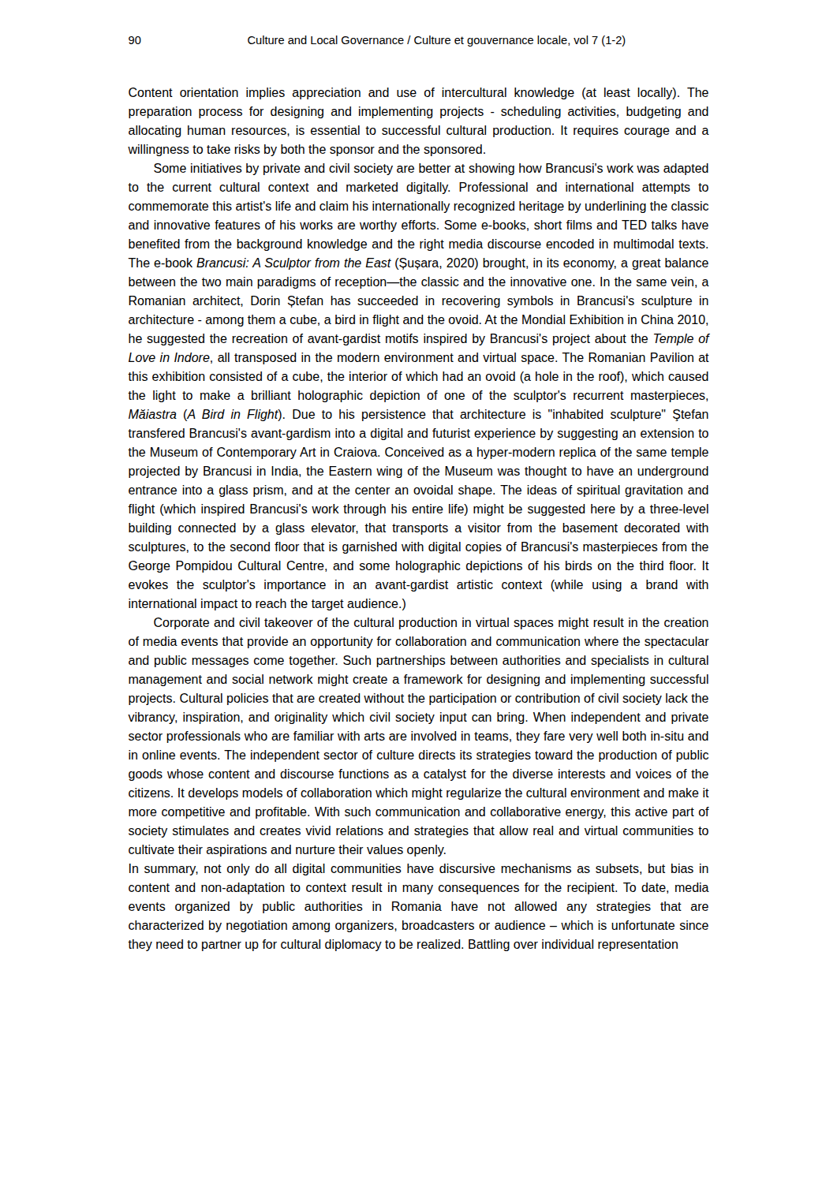90 Culture and Local Governance / Culture et gouvernance locale, vol 7 (1-2)
Content orientation implies appreciation and use of intercultural knowledge (at least locally). The preparation process for designing and implementing projects - scheduling activities, budgeting and allocating human resources, is essential to successful cultural production. It requires courage and a willingness to take risks by both the sponsor and the sponsored.
Some initiatives by private and civil society are better at showing how Brancusi's work was adapted to the current cultural context and marketed digitally. Professional and international attempts to commemorate this artist's life and claim his internationally recognized heritage by underlining the classic and innovative features of his works are worthy efforts. Some e-books, short films and TED talks have benefited from the background knowledge and the right media discourse encoded in multimodal texts. The e-book Brancusi: A Sculptor from the East (Șușara, 2020) brought, in its economy, a great balance between the two main paradigms of reception—the classic and the innovative one. In the same vein, a Romanian architect, Dorin Ștefan has succeeded in recovering symbols in Brancusi's sculpture in architecture - among them a cube, a bird in flight and the ovoid. At the Mondial Exhibition in China 2010, he suggested the recreation of avant-gardist motifs inspired by Brancusi's project about the Temple of Love in Indore, all transposed in the modern environment and virtual space. The Romanian Pavilion at this exhibition consisted of a cube, the interior of which had an ovoid (a hole in the roof), which caused the light to make a brilliant holographic depiction of one of the sculptor's recurrent masterpieces, Măiastra (A Bird in Flight). Due to his persistence that architecture is "inhabited sculpture" Ştefan transfered Brancusi's avant-gardism into a digital and futurist experience by suggesting an extension to the Museum of Contemporary Art in Craiova. Conceived as a hyper-modern replica of the same temple projected by Brancusi in India, the Eastern wing of the Museum was thought to have an underground entrance into a glass prism, and at the center an ovoidal shape. The ideas of spiritual gravitation and flight (which inspired Brancusi's work through his entire life) might be suggested here by a three-level building connected by a glass elevator, that transports a visitor from the basement decorated with sculptures, to the second floor that is garnished with digital copies of Brancusi's masterpieces from the George Pompidou Cultural Centre, and some holographic depictions of his birds on the third floor. It evokes the sculptor's importance in an avant-gardist artistic context (while using a brand with international impact to reach the target audience.)
Corporate and civil takeover of the cultural production in virtual spaces might result in the creation of media events that provide an opportunity for collaboration and communication where the spectacular and public messages come together. Such partnerships between authorities and specialists in cultural management and social network might create a framework for designing and implementing successful projects. Cultural policies that are created without the participation or contribution of civil society lack the vibrancy, inspiration, and originality which civil society input can bring. When independent and private sector professionals who are familiar with arts are involved in teams, they fare very well both in-situ and in online events. The independent sector of culture directs its strategies toward the production of public goods whose content and discourse functions as a catalyst for the diverse interests and voices of the citizens. It develops models of collaboration which might regularize the cultural environment and make it more competitive and profitable. With such communication and collaborative energy, this active part of society stimulates and creates vivid relations and strategies that allow real and virtual communities to cultivate their aspirations and nurture their values openly.
In summary, not only do all digital communities have discursive mechanisms as subsets, but bias in content and non-adaptation to context result in many consequences for the recipient. To date, media events organized by public authorities in Romania have not allowed any strategies that are characterized by negotiation among organizers, broadcasters or audience – which is unfortunate since they need to partner up for cultural diplomacy to be realized. Battling over individual representation